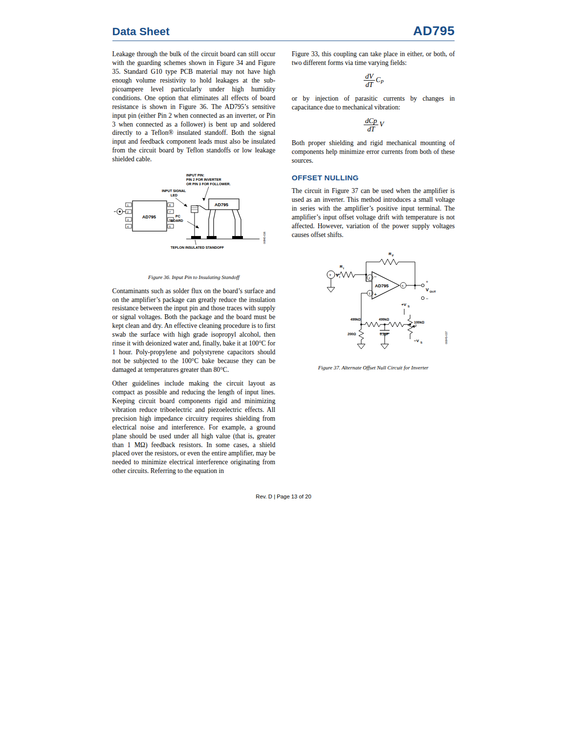Data Sheet
AD795
Leakage through the bulk of the circuit board can still occur with the guarding schemes shown in Figure 34 and Figure 35. Standard G10 type PCB material may not have high enough volume resistivity to hold leakages at the sub-picoampere level particularly under high humidity conditions. One option that eliminates all effects of board resistance is shown in Figure 36. The AD795’s sensitive input pin (either Pin 2 when connected as an inverter, or Pin 3 when connected as a follower) is bent up and soldered directly to a Teflon® insulated standoff. Both the signal input and feedback component leads must also be insulated from the circuit board by Teflon standoffs or low leakage shielded cable.
INPUT PIN: PIN 2 FOR INVERTER OR PIN 3 FOR FOLLOWER. INPUT SIGNAL LED AD795 1 2 3 4 8 7 6 5 AD795 PC BOARD TEFLON INSULATED STANDOFF 00845-036
Figure 36. Input Pin to Insulating Standoff
Contaminants such as solder flux on the board’s surface and on the amplifier’s package can greatly reduce the insulation resistance between the input pin and those traces with supply or signal voltages. Both the package and the board must be kept clean and dry. An effective cleaning procedure is to first swab the surface with high grade isopropyl alcohol, then rinse it with deionized water and, finally, bake it at 100°C for 1 hour. Poly-propylene and polystyrene capacitors should not be subjected to the 100°C bake because they can be damaged at temperatures greater than 80°C.
Other guidelines include making the circuit layout as compact as possible and reducing the length of input lines. Keeping circuit board components rigid and minimizing vibration reduce triboelectric and piezoelectric effects. All precision high impedance circuitry requires shielding from electrical noise and interference. For example, a ground plane should be used under all high value (that is, greater than 1 MΩ) feedback resistors. In some cases, a shield placed over the resistors, or even the entire amplifier, may be needed to minimize electrical interference originating from other circuits. Referring to the equation in
Figure 33, this coupling can take place in either, or both, of two different forms via time varying fields:
dV dTCP
or by injection of parasitic currents by changes in capacitance due to mechanical vibration:
dCp dTV
Both proper shielding and rigid mechanical mounting of components help minimize error currents from both of these sources.
OFFSET NULLING
The circuit in Figure 37 can be used when the amplifier is used as an inverter. This method introduces a small voltage in series with the amplifier’s positive input terminal. The amplifier’s input offset voltage drift with temperature is not affected. However, variation of the power supply voltages causes offset shifts.
R F R I + V I AD795 − + 2 3 6 + V OUT − +V S 499kΩ 499kΩ 100kΩ 200Ω 0.1µF −V S 00845-037
Figure 37. Alternate Offset Null Circuit for Inverter
Rev. D | Page 13 of 20